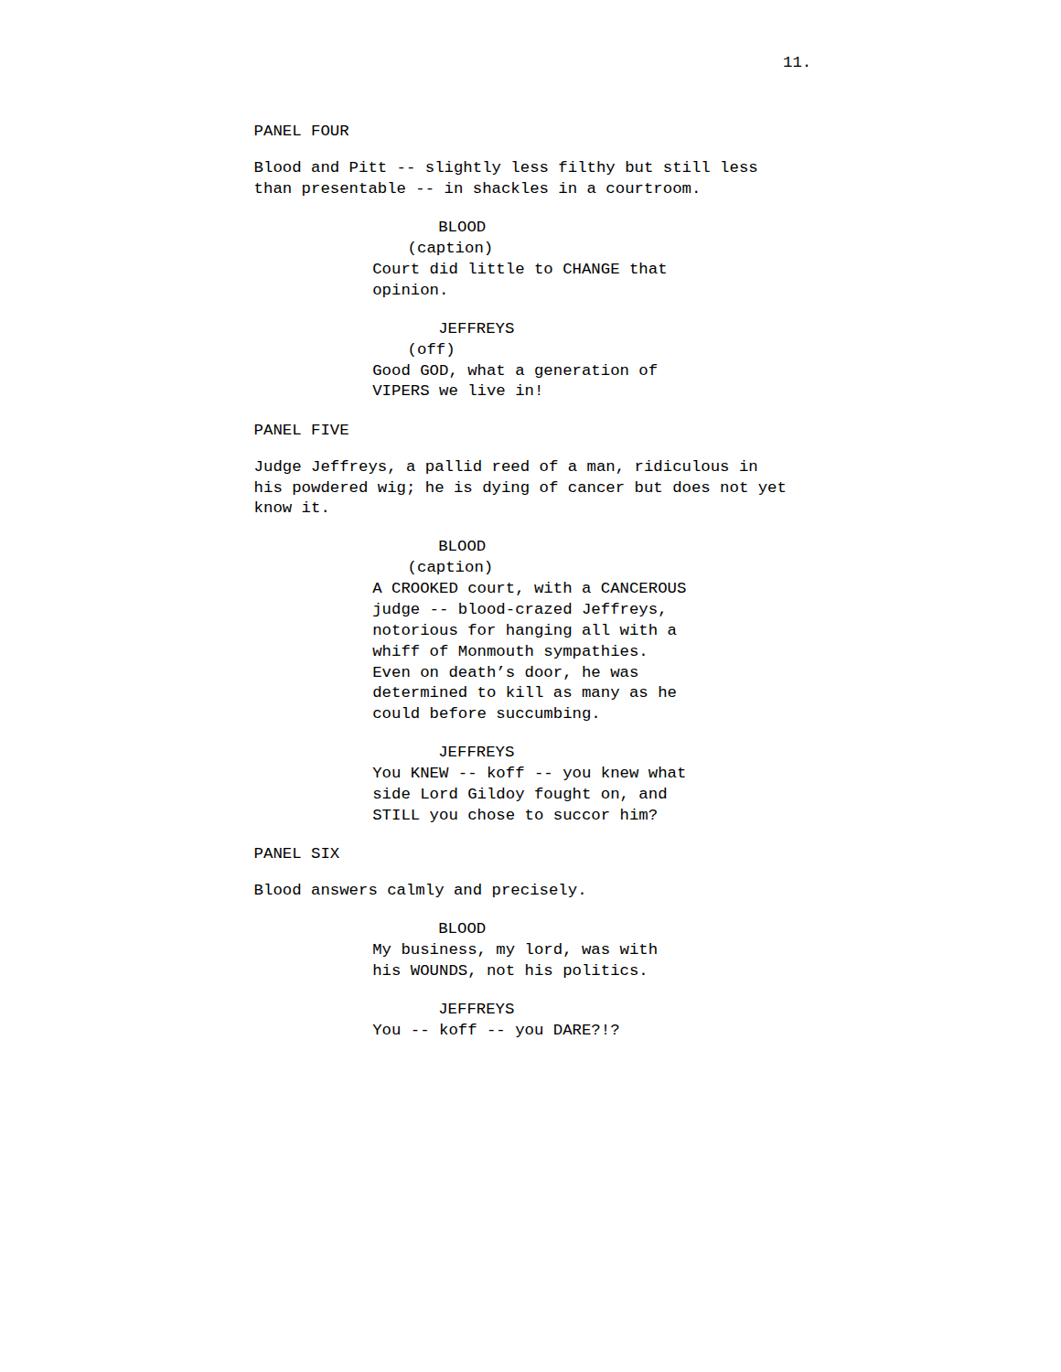11.
PANEL FOUR
Blood and Pitt -- slightly less filthy but still less than presentable -- in shackles in a courtroom.
BLOOD
(caption)
Court did little to CHANGE that opinion.
JEFFREYS
(off)
Good GOD, what a generation of VIPERS we live in!
PANEL FIVE
Judge Jeffreys, a pallid reed of a man, ridiculous in his powdered wig; he is dying of cancer but does not yet know it.
BLOOD
(caption)
A CROOKED court, with a CANCEROUS judge -- blood-crazed Jeffreys, notorious for hanging all with a whiff of Monmouth sympathies. Even on death’s door, he was determined to kill as many as he could before succumbing.
JEFFREYS
You KNEW -- koff -- you knew what side Lord Gildoy fought on, and STILL you chose to succor him?
PANEL SIX
Blood answers calmly and precisely.
BLOOD
My business, my lord, was with his WOUNDS, not his politics.
JEFFREYS
You -- koff -- you DARE?!?